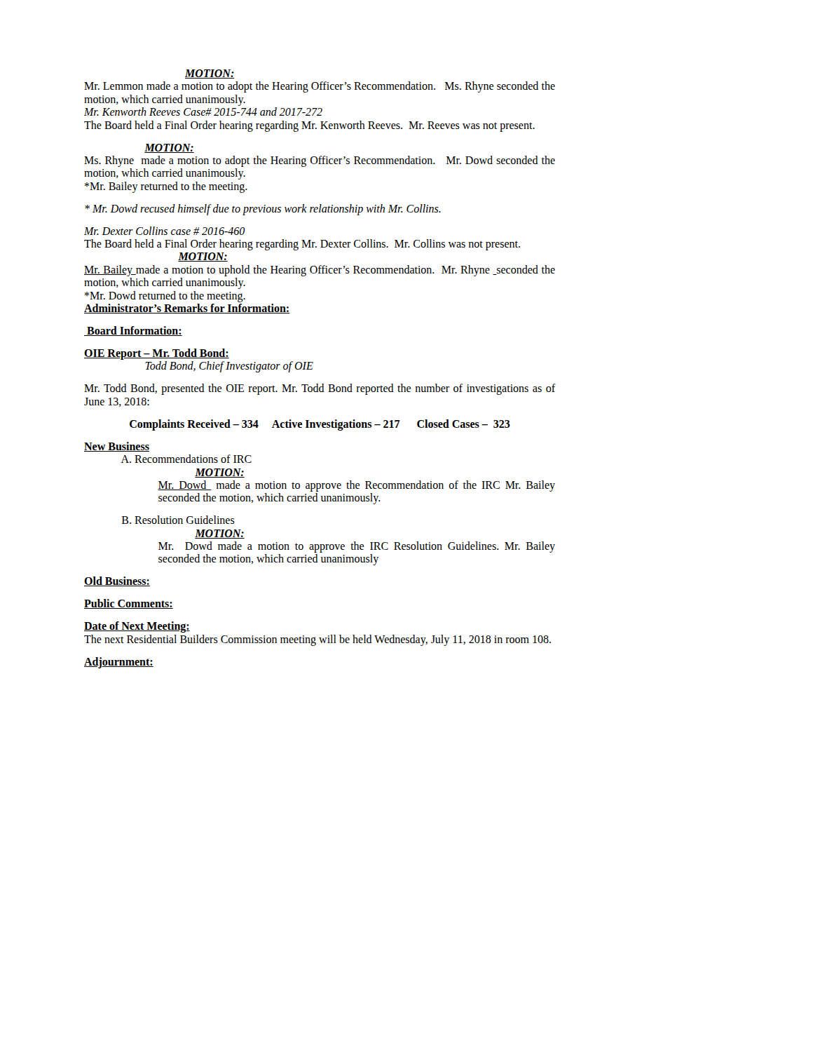MOTION: Mr. Lemmon made a motion to adopt the Hearing Officer’s Recommendation. Ms. Rhyne seconded the motion, which carried unanimously.
Mr. Kenworth Reeves Case# 2015-744 and 2017-272
The Board held a Final Order hearing regarding Mr. Kenworth Reeves. Mr. Reeves was not present.
MOTION: Ms. Rhyne made a motion to adopt the Hearing Officer’s Recommendation. Mr. Dowd seconded the motion, which carried unanimously.
*Mr. Bailey returned to the meeting.
* Mr. Dowd recused himself due to previous work relationship with Mr. Collins.
Mr. Dexter Collins case # 2016-460
The Board held a Final Order hearing regarding Mr. Dexter Collins. Mr. Collins was not present.
MOTION: Mr. Bailey made a motion to uphold the Hearing Officer’s Recommendation. Mr. Rhyne seconded the motion, which carried unanimously.
*Mr. Dowd returned to the meeting.
Administrator’s Remarks for Information:
Board Information:
OIE Report – Mr. Todd Bond:
Todd Bond, Chief Investigator of OIE
Mr. Todd Bond, presented the OIE report. Mr. Todd Bond reported the number of investigations as of June 13, 2018:
Complaints Received – 334 Active Investigations – 217 Closed Cases – 323
New Business
Recommendations of IRC
MOTION: Mr. Dowd made a motion to approve the Recommendation of the IRC Mr. Bailey seconded the motion, which carried unanimously.
Resolution Guidelines
MOTION: Mr. Dowd made a motion to approve the IRC Resolution Guidelines. Mr. Bailey seconded the motion, which carried unanimously
Old Business:
Public Comments:
Date of Next Meeting:
The next Residential Builders Commission meeting will be held Wednesday, July 11, 2018 in room 108.
Adjournment: